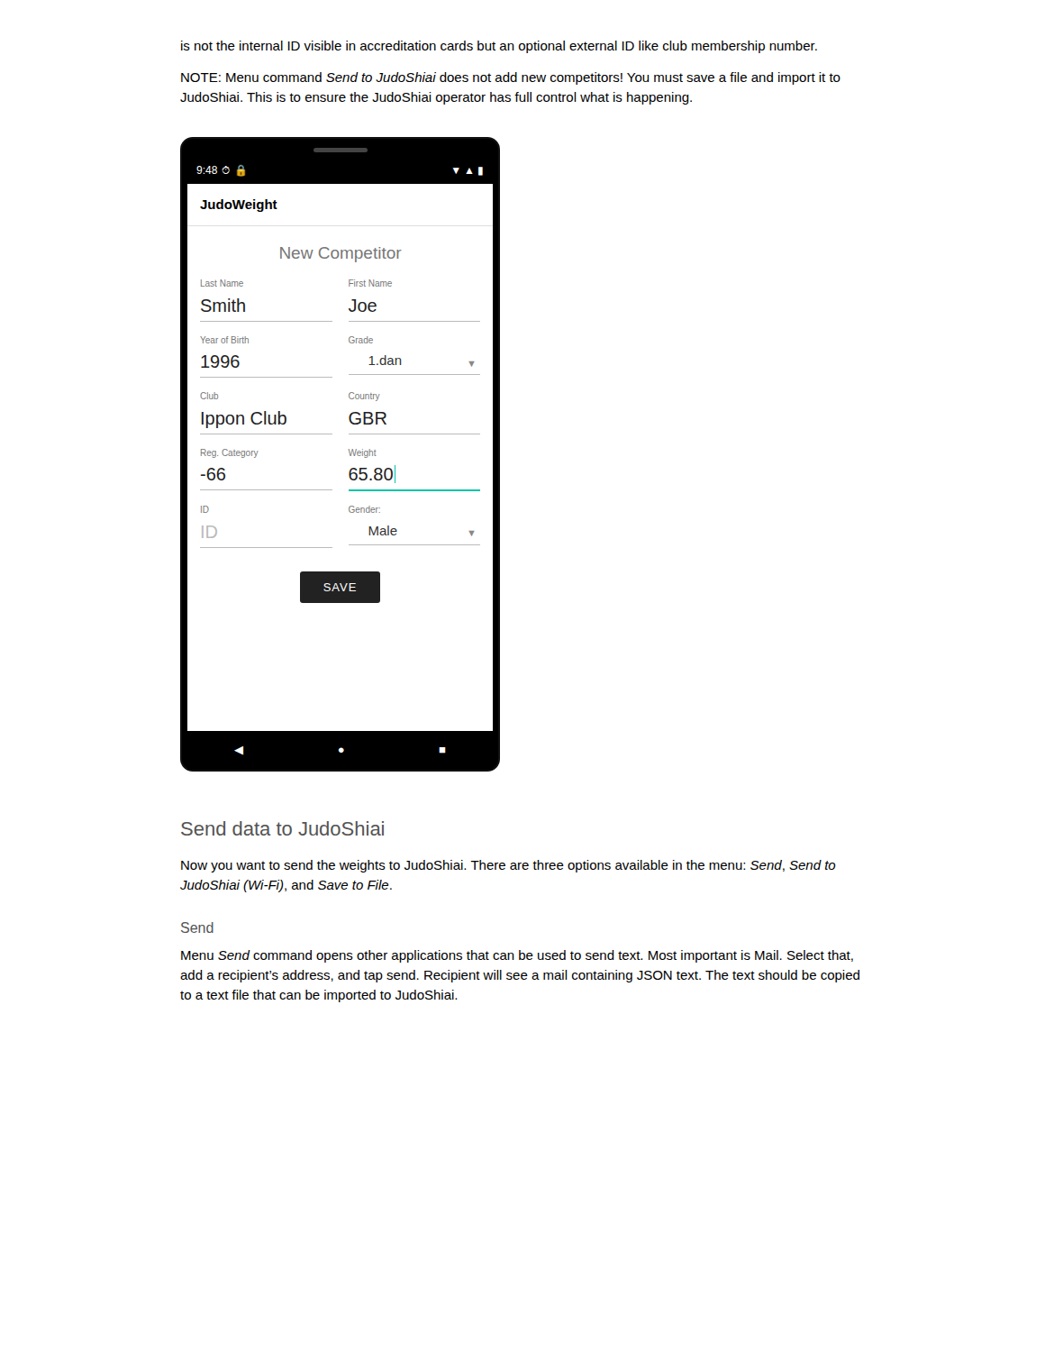is not the internal ID visible in accreditation cards but an optional external ID like club membership number.
NOTE: Menu command Send to JudoShiai does not add new competitors! You must save a file and import it to JudoShiai. This is to ensure the JudoShiai operator has full control what is happening.
9:48⏱🔒
▼▲▮
JudoWeight
New Competitor
Last Name
Smith
First Name
Joe
Year of Birth
1996
Grade
1.dan
▼
Club
Ippon Club
Country
GBR
Reg. Category
-66
Weight
65.80
ID
ID
Gender:
Male
▼
SAVE
◀
●
■
Send data to JudoShiai
Now you want to send the weights to JudoShiai. There are three options available in the menu: Send, Send to JudoShiai (Wi-Fi), and Save to File.
Send
Menu Send command opens other applications that can be used to send text. Most important is Mail. Select that, add a recipient’s address, and tap send. Recipient will see a mail containing JSON text. The text should be copied to a text file that can be imported to JudoShiai.